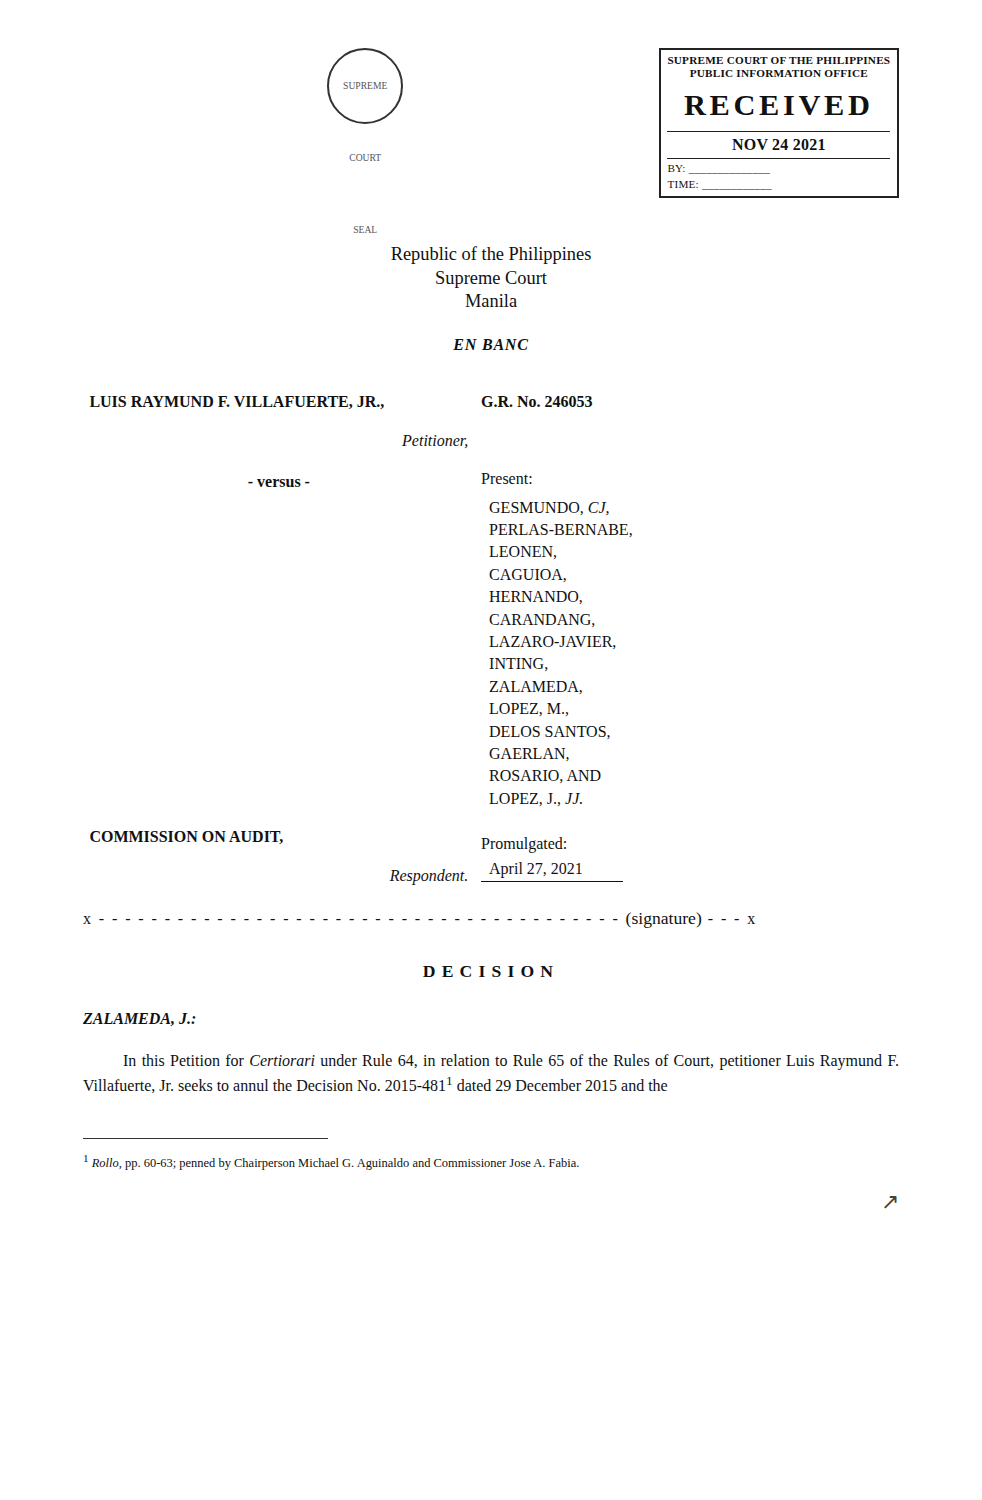SUPREME COURT OF THE PHILIPPINES
PUBLIC INFORMATION OFFICE
RECEIVED
NOV 24 2021
BY: ______________
TIME: ____________
SUPREME COURT
SEAL
Republic of the Philippines
Supreme Court
Manila
EN BANC
| Luis Raymund F. Villafuerte, Jr., Petitioner, | G.R. No. 246053 |
| - versus - | Present: Gesmundo, CJ, Perlas-Bernabe, Leonen, Caguioa, Hernando, Carandang, Lazaro-Javier, Inting, Zalameda, Lopez, M., Delos Santos, Gaerlan, Rosario, and Lopez, J., JJ. |
| Commission on Audit, Respondent. | Promulgated: April 27, 2021 |
x - - - - - - - - - - - - - - - - - - - - - - - - - - - - - - - - - - - - - - - - (signature) - - - x
DECISION
ZALAMEDA, J.:
In this Petition for Certiorari under Rule 64, in relation to Rule 65 of the Rules of Court, petitioner Luis Raymund F. Villafuerte, Jr. seeks to annul the Decision No. 2015-4811 dated 29 December 2015 and the
1 Rollo, pp. 60-63; penned by Chairperson Michael G. Aguinaldo and Commissioner Jose A. Fabia.
↗